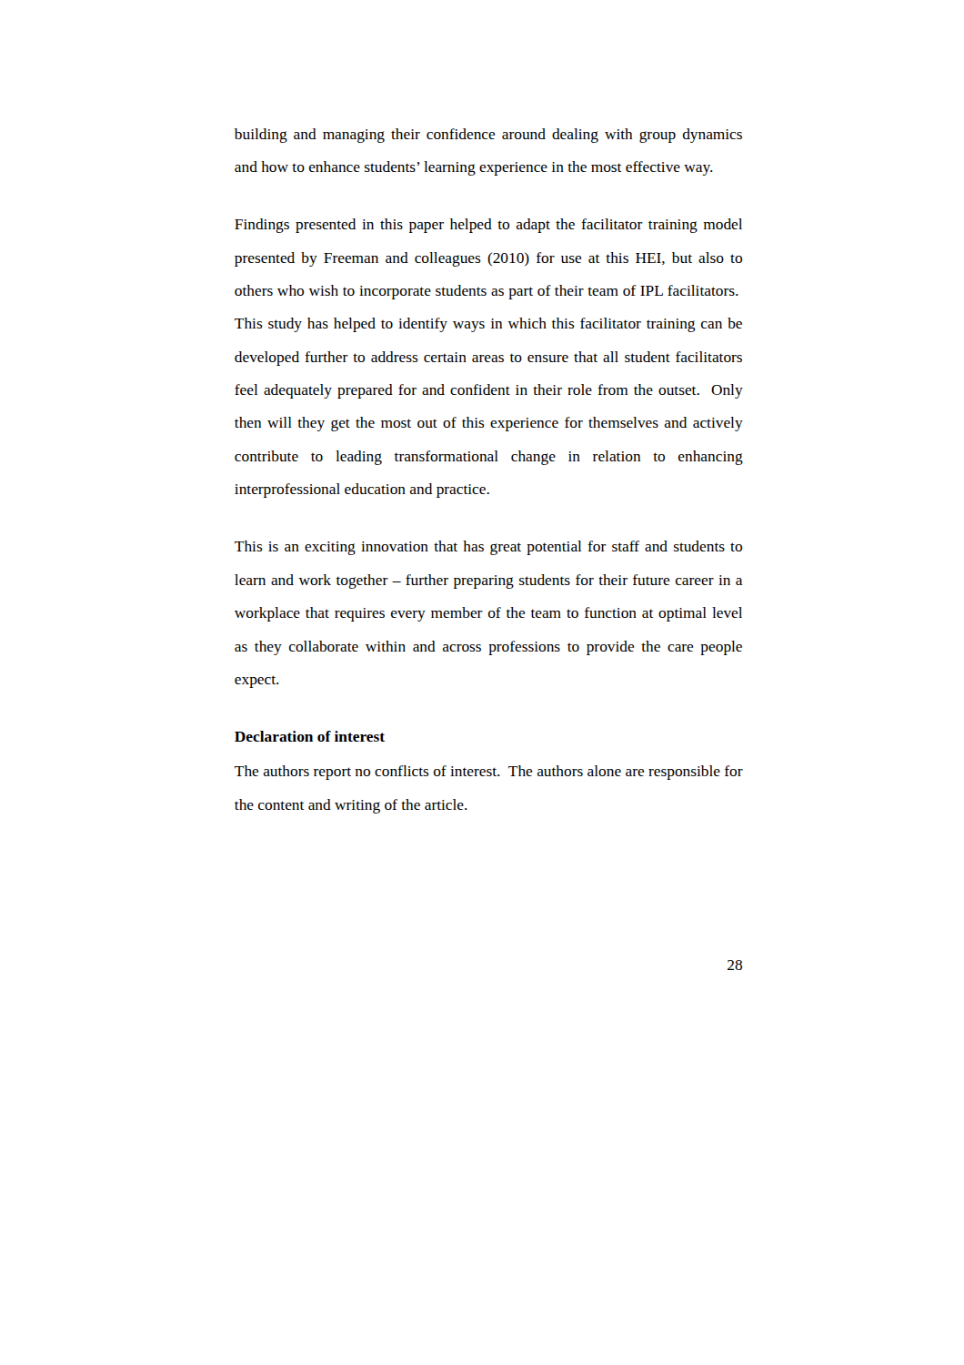building and managing their confidence around dealing with group dynamics and how to enhance students’ learning experience in the most effective way.
Findings presented in this paper helped to adapt the facilitator training model presented by Freeman and colleagues (2010) for use at this HEI, but also to others who wish to incorporate students as part of their team of IPL facilitators. This study has helped to identify ways in which this facilitator training can be developed further to address certain areas to ensure that all student facilitators feel adequately prepared for and confident in their role from the outset. Only then will they get the most out of this experience for themselves and actively contribute to leading transformational change in relation to enhancing interprofessional education and practice.
This is an exciting innovation that has great potential for staff and students to learn and work together – further preparing students for their future career in a workplace that requires every member of the team to function at optimal level as they collaborate within and across professions to provide the care people expect.
Declaration of interest
The authors report no conflicts of interest. The authors alone are responsible for the content and writing of the article.
28